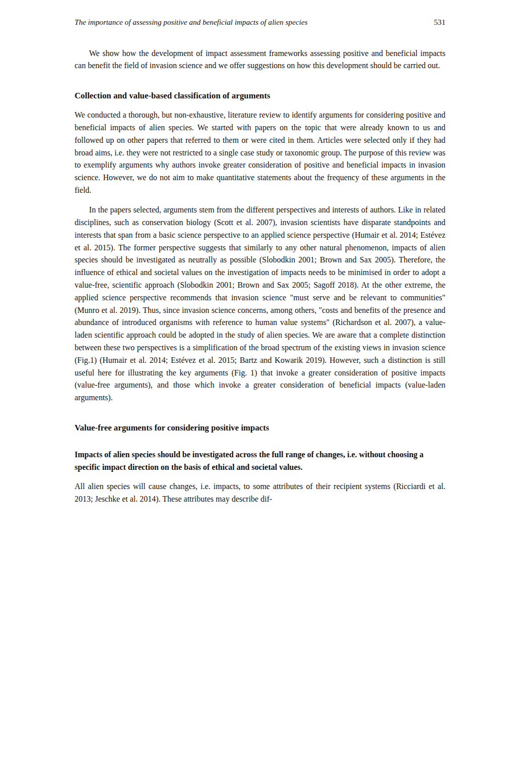The importance of assessing positive and beneficial impacts of alien species 531
We show how the development of impact assessment frameworks assessing positive and beneficial impacts can benefit the field of invasion science and we offer suggestions on how this development should be carried out.
Collection and value-based classification of arguments
We conducted a thorough, but non-exhaustive, literature review to identify arguments for considering positive and beneficial impacts of alien species. We started with papers on the topic that were already known to us and followed up on other papers that referred to them or were cited in them. Articles were selected only if they had broad aims, i.e. they were not restricted to a single case study or taxonomic group. The purpose of this review was to exemplify arguments why authors invoke greater consideration of positive and beneficial impacts in invasion science. However, we do not aim to make quantitative statements about the frequency of these arguments in the field.
In the papers selected, arguments stem from the different perspectives and interests of authors. Like in related disciplines, such as conservation biology (Scott et al. 2007), invasion scientists have disparate standpoints and interests that span from a basic science perspective to an applied science perspective (Humair et al. 2014; Estévez et al. 2015). The former perspective suggests that similarly to any other natural phenomenon, impacts of alien species should be investigated as neutrally as possible (Slobodkin 2001; Brown and Sax 2005). Therefore, the influence of ethical and societal values on the investigation of impacts needs to be minimised in order to adopt a value-free, scientific approach (Slobodkin 2001; Brown and Sax 2005; Sagoff 2018). At the other extreme, the applied science perspective recommends that invasion science "must serve and be relevant to communities" (Munro et al. 2019). Thus, since invasion science concerns, among others, "costs and benefits of the presence and abundance of introduced organisms with reference to human value systems" (Richardson et al. 2007), a value-laden scientific approach could be adopted in the study of alien species. We are aware that a complete distinction between these two perspectives is a simplification of the broad spectrum of the existing views in invasion science (Fig.1) (Humair et al. 2014; Estévez et al. 2015; Bartz and Kowarik 2019). However, such a distinction is still useful here for illustrating the key arguments (Fig. 1) that invoke a greater consideration of positive impacts (value-free arguments), and those which invoke a greater consideration of beneficial impacts (value-laden arguments).
Value-free arguments for considering positive impacts
Impacts of alien species should be investigated across the full range of changes, i.e. without choosing a specific impact direction on the basis of ethical and societal values.
All alien species will cause changes, i.e. impacts, to some attributes of their recipient systems (Ricciardi et al. 2013; Jeschke et al. 2014). These attributes may describe dif-